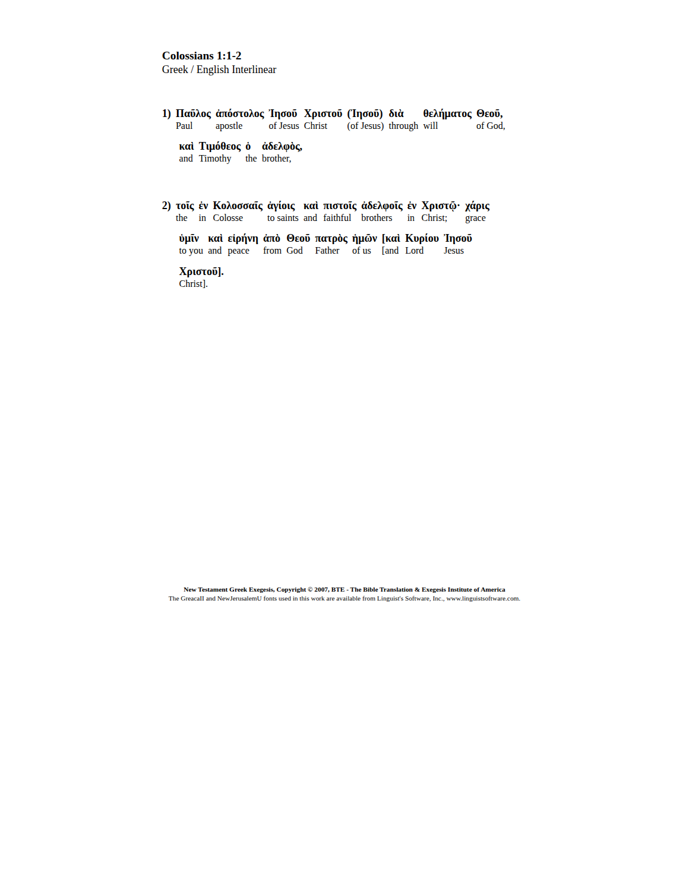Colossians 1:1-2
Greek / English Interlinear
| 1) | Παῦλος | ἀπόστολος | Ἰησοῦ | Χριστοῦ | (Ἰησοῦ) | διὰ | θελήματος | Θεοῦ, |
| | Paul | apostle | of Jesus | Christ | (of Jesus) | through | will | of God, |
| καὶ | Τιμόθεος | ὁ | ἀδελφὸς, |
| and | Timothy | the | brother, |
| 2) | τοῖς | ἐν | Κολοσσαῖς | ἁγίοις | καὶ | πιστοῖς | ἀδελφοῖς | ἐν | Χριστῷ· | χάρις |
| | the | in | Colosse | to saints | and | faithful | brothers | in | Christ; | grace |
| ὑμῖν | καὶ | εἰρήνη | ἀπὸ | Θεοῦ | πατρὸς | ἡμῶν | [καὶ | Κυρίου | Ἰησοῦ |
| to you | and | peace | from | God | Father | of us | [and | Lord | Jesus |
| Χριστοῦ]. |
| Christ]. |
New Testament Greek Exegesis, Copyright © 2007, BTE - The Bible Translation & Exegesis Institute of America
The GreacaII and NewJerusalemU fonts used in this work are available from Linguist's Software, Inc., www.linguistsoftware.com.